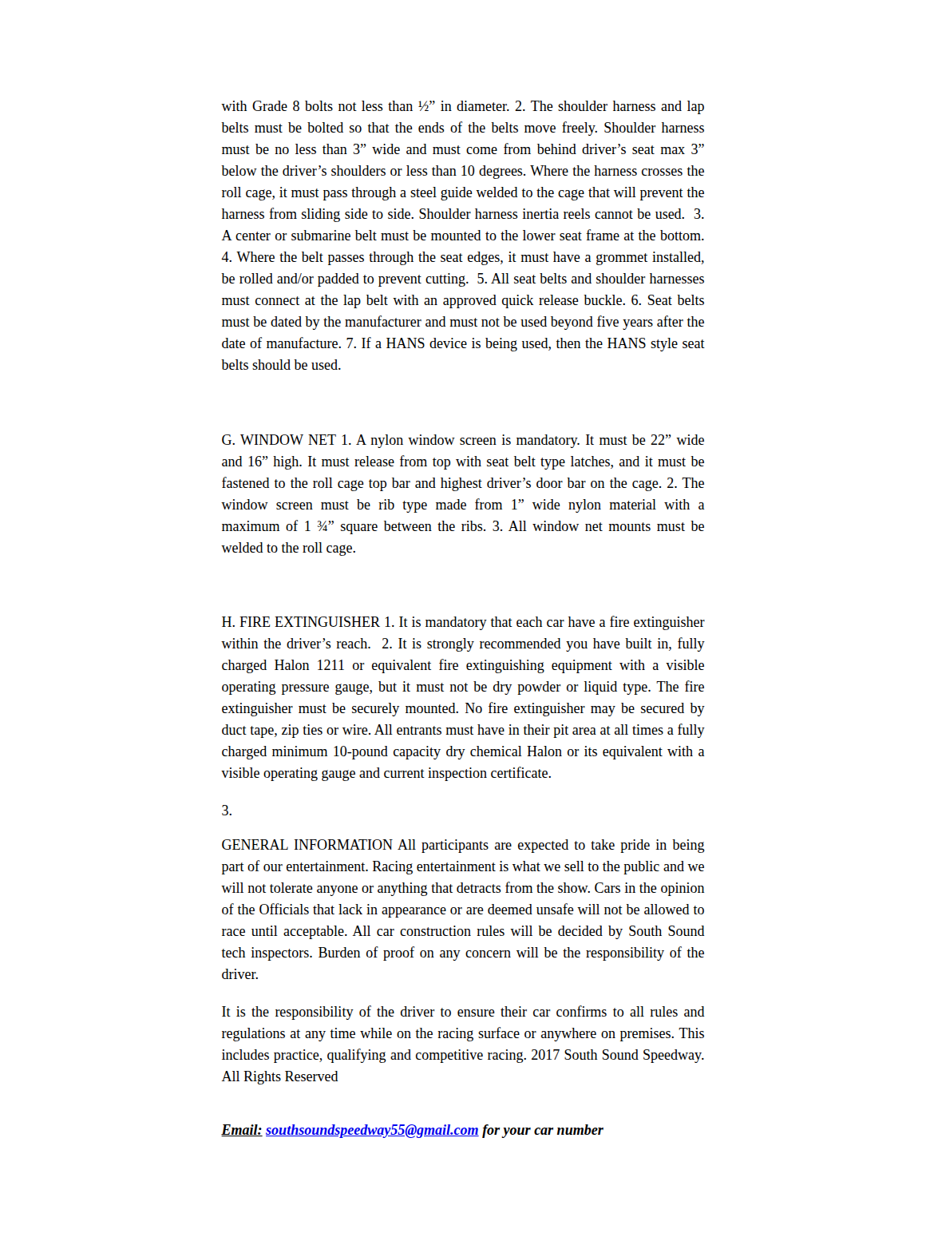with Grade 8 bolts not less than ½” in diameter. 2. The shoulder harness and lap belts must be bolted so that the ends of the belts move freely. Shoulder harness must be no less than 3” wide and must come from behind driver’s seat max 3” below the driver’s shoulders or less than 10 degrees. Where the harness crosses the roll cage, it must pass through a steel guide welded to the cage that will prevent the harness from sliding side to side. Shoulder harness inertia reels cannot be used. 3. A center or submarine belt must be mounted to the lower seat frame at the bottom. 4. Where the belt passes through the seat edges, it must have a grommet installed, be rolled and/or padded to prevent cutting. 5. All seat belts and shoulder harnesses must connect at the lap belt with an approved quick release buckle. 6. Seat belts must be dated by the manufacturer and must not be used beyond five years after the date of manufacture. 7. If a HANS device is being used, then the HANS style seat belts should be used.
G. WINDOW NET 1. A nylon window screen is mandatory. It must be 22” wide and 16” high. It must release from top with seat belt type latches, and it must be fastened to the roll cage top bar and highest driver’s door bar on the cage. 2. The window screen must be rib type made from 1” wide nylon material with a maximum of 1 ¾” square between the ribs. 3. All window net mounts must be welded to the roll cage.
H. FIRE EXTINGUISHER 1. It is mandatory that each car have a fire extinguisher within the driver’s reach. 2. It is strongly recommended you have built in, fully charged Halon 1211 or equivalent fire extinguishing equipment with a visible operating pressure gauge, but it must not be dry powder or liquid type. The fire extinguisher must be securely mounted. No fire extinguisher may be secured by duct tape, zip ties or wire. All entrants must have in their pit area at all times a fully charged minimum 10-pound capacity dry chemical Halon or its equivalent with a visible operating gauge and current inspection certificate.
3.
GENERAL INFORMATION All participants are expected to take pride in being part of our entertainment. Racing entertainment is what we sell to the public and we will not tolerate anyone or anything that detracts from the show. Cars in the opinion of the Officials that lack in appearance or are deemed unsafe will not be allowed to race until acceptable. All car construction rules will be decided by South Sound tech inspectors. Burden of proof on any concern will be the responsibility of the driver.
It is the responsibility of the driver to ensure their car confirms to all rules and regulations at any time while on the racing surface or anywhere on premises. This includes practice, qualifying and competitive racing. 2017 South Sound Speedway. All Rights Reserved
Email: southsoundspeedway55@gmail.com for your car number